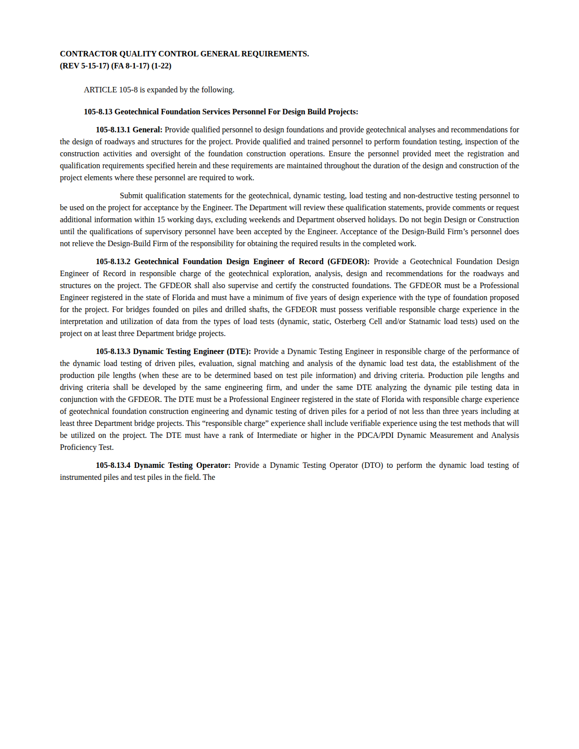Contractor Quality Control General Requirements.
(REV 5-15-17) (FA 8-1-17) (1-22)
ARTICLE 105-8 is expanded by the following.
105-8.13 Geotechnical Foundation Services Personnel For Design Build Projects:
105-8.13.1 General: Provide qualified personnel to design foundations and provide geotechnical analyses and recommendations for the design of roadways and structures for the project. Provide qualified and trained personnel to perform foundation testing, inspection of the construction activities and oversight of the foundation construction operations. Ensure the personnel provided meet the registration and qualification requirements specified herein and these requirements are maintained throughout the duration of the design and construction of the project elements where these personnel are required to work.
Submit qualification statements for the geotechnical, dynamic testing, load testing and non-destructive testing personnel to be used on the project for acceptance by the Engineer. The Department will review these qualification statements, provide comments or request additional information within 15 working days, excluding weekends and Department observed holidays. Do not begin Design or Construction until the qualifications of supervisory personnel have been accepted by the Engineer. Acceptance of the Design-Build Firm’s personnel does not relieve the Design-Build Firm of the responsibility for obtaining the required results in the completed work.
105-8.13.2 Geotechnical Foundation Design Engineer of Record (GFDEOR): Provide a Geotechnical Foundation Design Engineer of Record in responsible charge of the geotechnical exploration, analysis, design and recommendations for the roadways and structures on the project. The GFDEOR shall also supervise and certify the constructed foundations. The GFDEOR must be a Professional Engineer registered in the state of Florida and must have a minimum of five years of design experience with the type of foundation proposed for the project. For bridges founded on piles and drilled shafts, the GFDEOR must possess verifiable responsible charge experience in the interpretation and utilization of data from the types of load tests (dynamic, static, Osterberg Cell and/or Statnamic load tests) used on the project on at least three Department bridge projects.
105-8.13.3 Dynamic Testing Engineer (DTE): Provide a Dynamic Testing Engineer in responsible charge of the performance of the dynamic load testing of driven piles, evaluation, signal matching and analysis of the dynamic load test data, the establishment of the production pile lengths (when these are to be determined based on test pile information) and driving criteria. Production pile lengths and driving criteria shall be developed by the same engineering firm, and under the same DTE analyzing the dynamic pile testing data in conjunction with the GFDEOR. The DTE must be a Professional Engineer registered in the state of Florida with responsible charge experience of geotechnical foundation construction engineering and dynamic testing of driven piles for a period of not less than three years including at least three Department bridge projects. This “responsible charge” experience shall include verifiable experience using the test methods that will be utilized on the project. The DTE must have a rank of Intermediate or higher in the PDCA/PDI Dynamic Measurement and Analysis Proficiency Test.
105-8.13.4 Dynamic Testing Operator: Provide a Dynamic Testing Operator (DTO) to perform the dynamic load testing of instrumented piles and test piles in the field. The